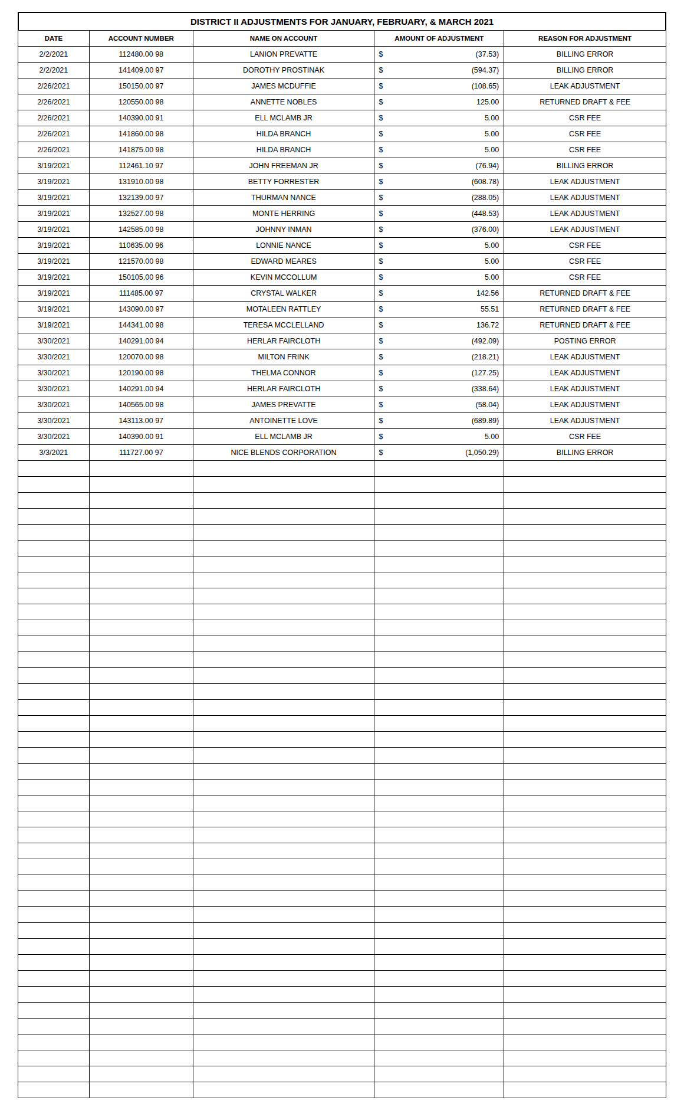DISTRICT II ADJUSTMENTS FOR JANUARY, FEBRUARY, & MARCH 2021
| DATE | ACCOUNT NUMBER | NAME ON ACCOUNT | AMOUNT OF ADJUSTMENT | REASON FOR ADJUSTMENT |
| --- | --- | --- | --- | --- |
| 2/2/2021 | 112480.00 98 | LANION PREVATTE | $ (37.53) | BILLING ERROR |
| 2/2/2021 | 141409.00 97 | DOROTHY PROSTINAK | $ (594.37) | BILLING ERROR |
| 2/26/2021 | 150150.00 97 | JAMES MCDUFFIE | $ (108.65) | LEAK ADJUSTMENT |
| 2/26/2021 | 120550.00 98 | ANNETTE NOBLES | $ 125.00 | RETURNED DRAFT & FEE |
| 2/26/2021 | 140390.00 91 | ELL MCLAMB JR | $ 5.00 | CSR FEE |
| 2/26/2021 | 141860.00 98 | HILDA BRANCH | $ 5.00 | CSR FEE |
| 2/26/2021 | 141875.00 98 | HILDA BRANCH | $ 5.00 | CSR FEE |
| 3/19/2021 | 112461.10 97 | JOHN FREEMAN JR | $ (76.94) | BILLING ERROR |
| 3/19/2021 | 131910.00 98 | BETTY FORRESTER | $ (608.78) | LEAK ADJUSTMENT |
| 3/19/2021 | 132139.00 97 | THURMAN NANCE | $ (288.05) | LEAK ADJUSTMENT |
| 3/19/2021 | 132527.00 98 | MONTE HERRING | $ (448.53) | LEAK ADJUSTMENT |
| 3/19/2021 | 142585.00 98 | JOHNNY INMAN | $ (376.00) | LEAK ADJUSTMENT |
| 3/19/2021 | 110635.00 96 | LONNIE NANCE | $ 5.00 | CSR FEE |
| 3/19/2021 | 121570.00 98 | EDWARD MEARES | $ 5.00 | CSR FEE |
| 3/19/2021 | 150105.00 96 | KEVIN MCCOLLUM | $ 5.00 | CSR FEE |
| 3/19/2021 | 111485.00 97 | CRYSTAL WALKER | $ 142.56 | RETURNED DRAFT & FEE |
| 3/19/2021 | 143090.00 97 | MOTALEEN RATTLEY | $ 55.51 | RETURNED DRAFT & FEE |
| 3/19/2021 | 144341.00 98 | TERESA MCCLELLAND | $ 136.72 | RETURNED DRAFT & FEE |
| 3/30/2021 | 140291.00 94 | HERLAR FAIRCLOTH | $ (492.09) | POSTING ERROR |
| 3/30/2021 | 120070.00 98 | MILTON FRINK | $ (218.21) | LEAK ADJUSTMENT |
| 3/30/2021 | 120190.00 98 | THELMA CONNOR | $ (127.25) | LEAK ADJUSTMENT |
| 3/30/2021 | 140291.00 94 | HERLAR FAIRCLOTH | $ (338.64) | LEAK ADJUSTMENT |
| 3/30/2021 | 140565.00 98 | JAMES PREVATTE | $ (58.04) | LEAK ADJUSTMENT |
| 3/30/2021 | 143113.00 97 | ANTOINETTE LOVE | $ (689.89) | LEAK ADJUSTMENT |
| 3/30/2021 | 140390.00 91 | ELL MCLAMB JR | $ 5.00 | CSR FEE |
| 3/3/2021 | 111727.00 97 | NICE BLENDS CORPORATION | $ (1,050.29) | BILLING ERROR |